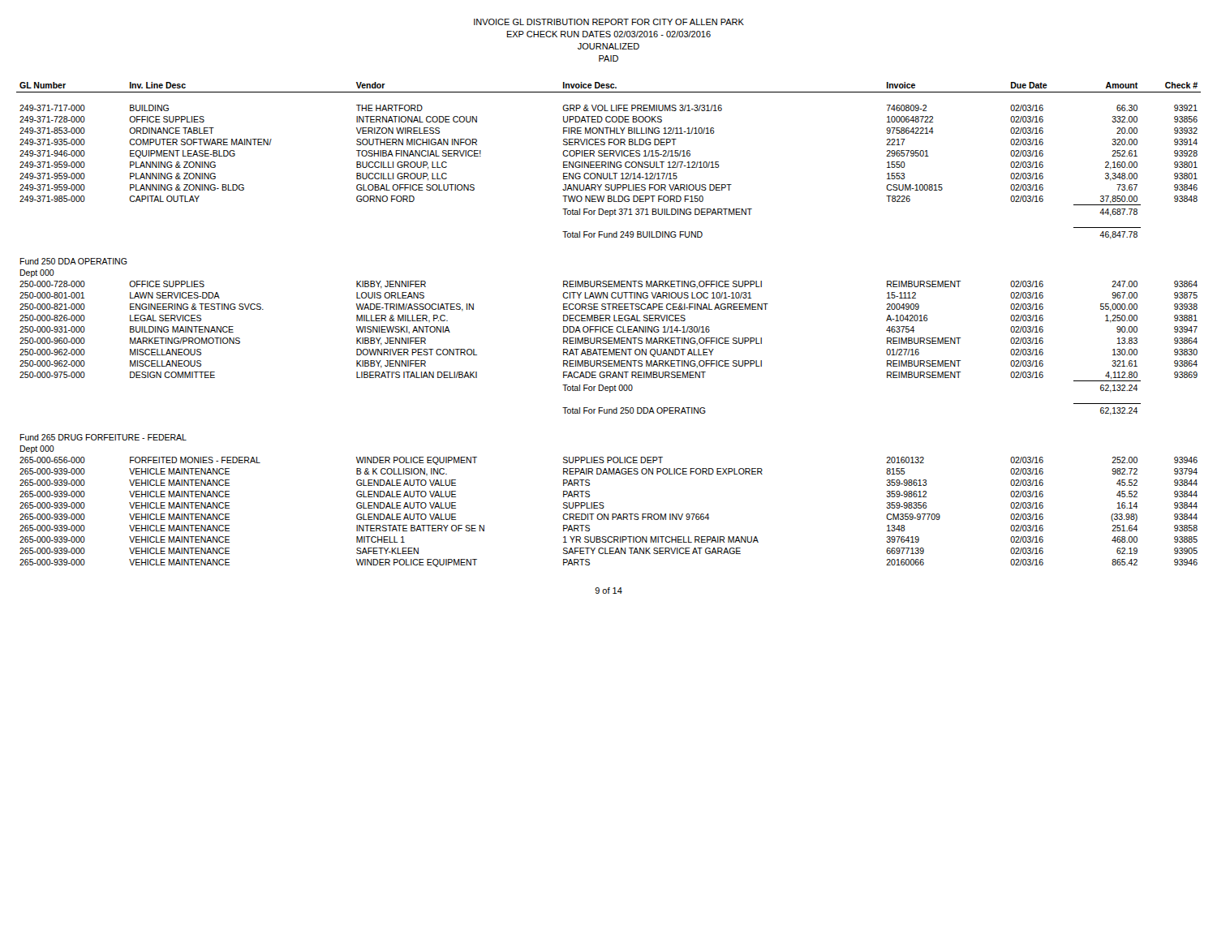INVOICE GL DISTRIBUTION REPORT FOR CITY OF ALLEN PARK
EXP CHECK RUN DATES 02/03/2016 - 02/03/2016
JOURNALIZED
PAID
| GL Number | Inv. Line Desc | Vendor | Invoice Desc. | Invoice | Due Date | Amount | Check # |
| --- | --- | --- | --- | --- | --- | --- | --- |
| 249-371-717-000 | BUILDING | THE HARTFORD | GRP & VOL LIFE PREMIUMS 3/1-3/31/16 | 7460809-2 | 02/03/16 | 66.30 | 93921 |
| 249-371-728-000 | OFFICE SUPPLIES | INTERNATIONAL CODE COUN | UPDATED CODE BOOKS | 1000648722 | 02/03/16 | 332.00 | 93856 |
| 249-371-853-000 | ORDINANCE TABLET | VERIZON WIRELESS | FIRE MONTHLY BILLING 12/11-1/10/16 | 9758642214 | 02/03/16 | 20.00 | 93932 |
| 249-371-935-000 | COMPUTER SOFTWARE MAINTEN/ | SOUTHERN MICHIGAN INFOR | SERVICES FOR BLDG DEPT | 2217 | 02/03/16 | 320.00 | 93914 |
| 249-371-946-000 | EQUIPMENT LEASE-BLDG | TOSHIBA FINANCIAL SERVICE! | COPIER SERVICES 1/15-2/15/16 | 296579501 | 02/03/16 | 252.61 | 93928 |
| 249-371-959-000 | PLANNING & ZONING | BUCCILLI GROUP, LLC | ENGINEERING CONSULT 12/7-12/10/15 | 1550 | 02/03/16 | 2,160.00 | 93801 |
| 249-371-959-000 | PLANNING & ZONING | BUCCILLI GROUP, LLC | ENG CONULT 12/14-12/17/15 | 1553 | 02/03/16 | 3,348.00 | 93801 |
| 249-371-959-000 | PLANNING & ZONING- BLDG | GLOBAL OFFICE SOLUTIONS | JANUARY SUPPLIES FOR VARIOUS DEPT | CSUM-100815 | 02/03/16 | 73.67 | 93846 |
| 249-371-985-000 | CAPITAL OUTLAY | GORNO FORD | TWO NEW BLDG DEPT FORD F150 | T8226 | 02/03/16 | 37,850.00 | 93848 |
| | | | Total For Dept 371 371 BUILDING DEPARTMENT | 44,687.78 | |
| | | | Total For Fund 249 BUILDING FUND | 46,847.78 | |
| Fund 250 DDA OPERATING |
| Dept 000 |
| 250-000-728-000 | OFFICE SUPPLIES | KIBBY, JENNIFER | REIMBURSEMENTS MARKETING,OFFICE SUPPLI | REIMBURSEMENT | 02/03/16 | 247.00 | 93864 |
| 250-000-801-001 | LAWN SERVICES-DDA | LOUIS ORLEANS | CITY LAWN CUTTING VARIOUS LOC 10/1-10/31 | 15-1112 | 02/03/16 | 967.00 | 93875 |
| 250-000-821-000 | ENGINEERING & TESTING SVCS. | WADE-TRIM/ASSOCIATES, IN | ECORSE STREETSCAPE CE&I-FINAL AGREEMENT | 2004909 | 02/03/16 | 55,000.00 | 93938 |
| 250-000-826-000 | LEGAL SERVICES | MILLER & MILLER, P.C. | DECEMBER LEGAL SERVICES | A-1042016 | 02/03/16 | 1,250.00 | 93881 |
| 250-000-931-000 | BUILDING MAINTENANCE | WISNIEWSKI, ANTONIA | DDA OFFICE CLEANING 1/14-1/30/16 | 463754 | 02/03/16 | 90.00 | 93947 |
| 250-000-960-000 | MARKETING/PROMOTIONS | KIBBY, JENNIFER | REIMBURSEMENTS MARKETING,OFFICE SUPPLI | REIMBURSEMENT | 02/03/16 | 13.83 | 93864 |
| 250-000-962-000 | MISCELLANEOUS | DOWNRIVER PEST CONTROL | RAT ABATEMENT ON QUANDT ALLEY | 01/27/16 | 02/03/16 | 130.00 | 93830 |
| 250-000-962-000 | MISCELLANEOUS | KIBBY, JENNIFER | REIMBURSEMENTS MARKETING,OFFICE SUPPLI | REIMBURSEMENT | 02/03/16 | 321.61 | 93864 |
| 250-000-975-000 | DESIGN COMMITTEE | LIBERATI'S ITALIAN DELI/BAKI | FACADE GRANT REIMBURSEMENT | REIMBURSEMENT | 02/03/16 | 4,112.80 | 93869 |
| | | | Total For Dept 000 | 62,132.24 | |
| | | | Total For Fund 250 DDA OPERATING | 62,132.24 | |
| Fund 265 DRUG FORFEITURE - FEDERAL |
| Dept 000 |
| 265-000-656-000 | FORFEITED MONIES - FEDERAL | WINDER POLICE EQUIPMENT | SUPPLIES POLICE DEPT | 20160132 | 02/03/16 | 252.00 | 93946 |
| 265-000-939-000 | VEHICLE MAINTENANCE | B & K COLLISION, INC. | REPAIR DAMAGES ON POLICE FORD EXPLORER | 8155 | 02/03/16 | 982.72 | 93794 |
| 265-000-939-000 | VEHICLE MAINTENANCE | GLENDALE AUTO VALUE | PARTS | 359-98613 | 02/03/16 | 45.52 | 93844 |
| 265-000-939-000 | VEHICLE MAINTENANCE | GLENDALE AUTO VALUE | PARTS | 359-98612 | 02/03/16 | 45.52 | 93844 |
| 265-000-939-000 | VEHICLE MAINTENANCE | GLENDALE AUTO VALUE | SUPPLIES | 359-98356 | 02/03/16 | 16.14 | 93844 |
| 265-000-939-000 | VEHICLE MAINTENANCE | GLENDALE AUTO VALUE | CREDIT ON PARTS FROM INV 97664 | CM359-97709 | 02/03/16 | (33.98) | 93844 |
| 265-000-939-000 | VEHICLE MAINTENANCE | INTERSTATE BATTERY OF SE N | PARTS | 1348 | 02/03/16 | 251.64 | 93858 |
| 265-000-939-000 | VEHICLE MAINTENANCE | MITCHELL 1 | 1 YR SUBSCRIPTION MITCHELL REPAIR MANUA | 3976419 | 02/03/16 | 468.00 | 93885 |
| 265-000-939-000 | VEHICLE MAINTENANCE | SAFETY-KLEEN | SAFETY CLEAN TANK SERVICE AT GARAGE | 66977139 | 02/03/16 | 62.19 | 93905 |
| 265-000-939-000 | VEHICLE MAINTENANCE | WINDER POLICE EQUIPMENT | PARTS | 20160066 | 02/03/16 | 865.42 | 93946 |
9 of 14